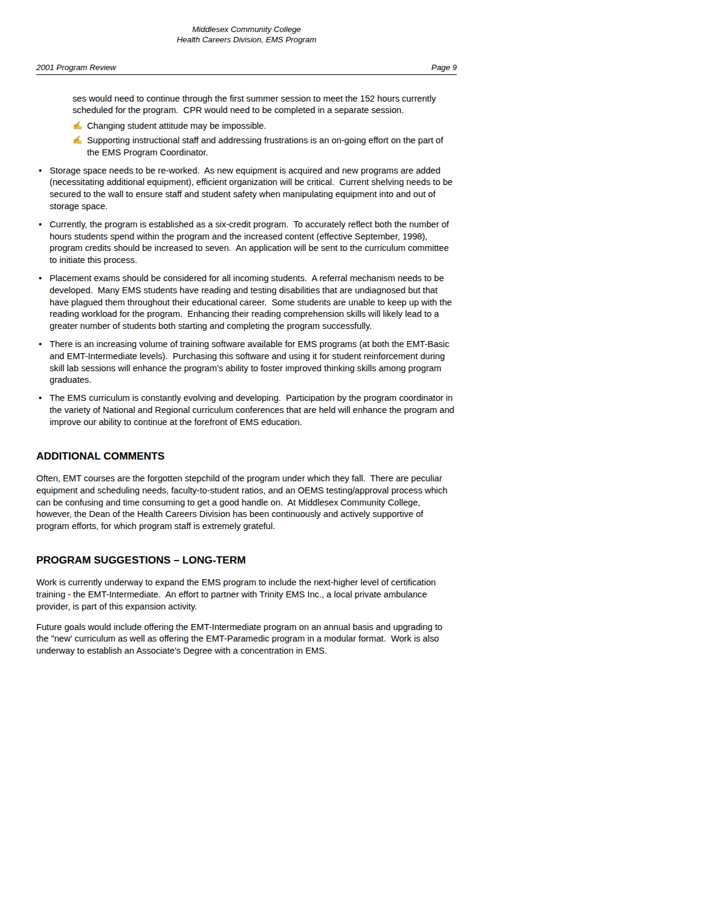Middlesex Community College
Health Careers Division, EMS Program
2001 Program Review Page 9
ses would need to continue through the first summer session to meet the 152 hours currently scheduled for the program. CPR would need to be completed in a separate session.
Changing student attitude may be impossible.
Supporting instructional staff and addressing frustrations is an on-going effort on the part of the EMS Program Coordinator.
Storage space needs to be re-worked. As new equipment is acquired and new programs are added (necessitating additional equipment), efficient organization will be critical. Current shelving needs to be secured to the wall to ensure staff and student safety when manipulating equipment into and out of storage space.
Currently, the program is established as a six-credit program. To accurately reflect both the number of hours students spend within the program and the increased content (effective September, 1998), program credits should be increased to seven. An application will be sent to the curriculum committee to initiate this process.
Placement exams should be considered for all incoming students. A referral mechanism needs to be developed. Many EMS students have reading and testing disabilities that are undiagnosed but that have plagued them throughout their educational career. Some students are unable to keep up with the reading workload for the program. Enhancing their reading comprehension skills will likely lead to a greater number of students both starting and completing the program successfully.
There is an increasing volume of training software available for EMS programs (at both the EMT-Basic and EMT-Intermediate levels). Purchasing this software and using it for student reinforcement during skill lab sessions will enhance the program’s ability to foster improved thinking skills among program graduates.
The EMS curriculum is constantly evolving and developing. Participation by the program coordinator in the variety of National and Regional curriculum conferences that are held will enhance the program and improve our ability to continue at the forefront of EMS education.
ADDITIONAL COMMENTS
Often, EMT courses are the forgotten stepchild of the program under which they fall. There are peculiar equipment and scheduling needs, faculty-to-student ratios, and an OEMS testing/approval process which can be confusing and time consuming to get a good handle on. At Middlesex Community College, however, the Dean of the Health Careers Division has been continuously and actively supportive of program efforts, for which program staff is extremely grateful.
PROGRAM SUGGESTIONS – LONG-TERM
Work is currently underway to expand the EMS program to include the next-higher level of certification training - the EMT-Intermediate. An effort to partner with Trinity EMS Inc., a local private ambulance provider, is part of this expansion activity.
Future goals would include offering the EMT-Intermediate program on an annual basis and upgrading to the "new' curriculum as well as offering the EMT-Paramedic program in a modular format. Work is also underway to establish an Associate's Degree with a concentration in EMS.